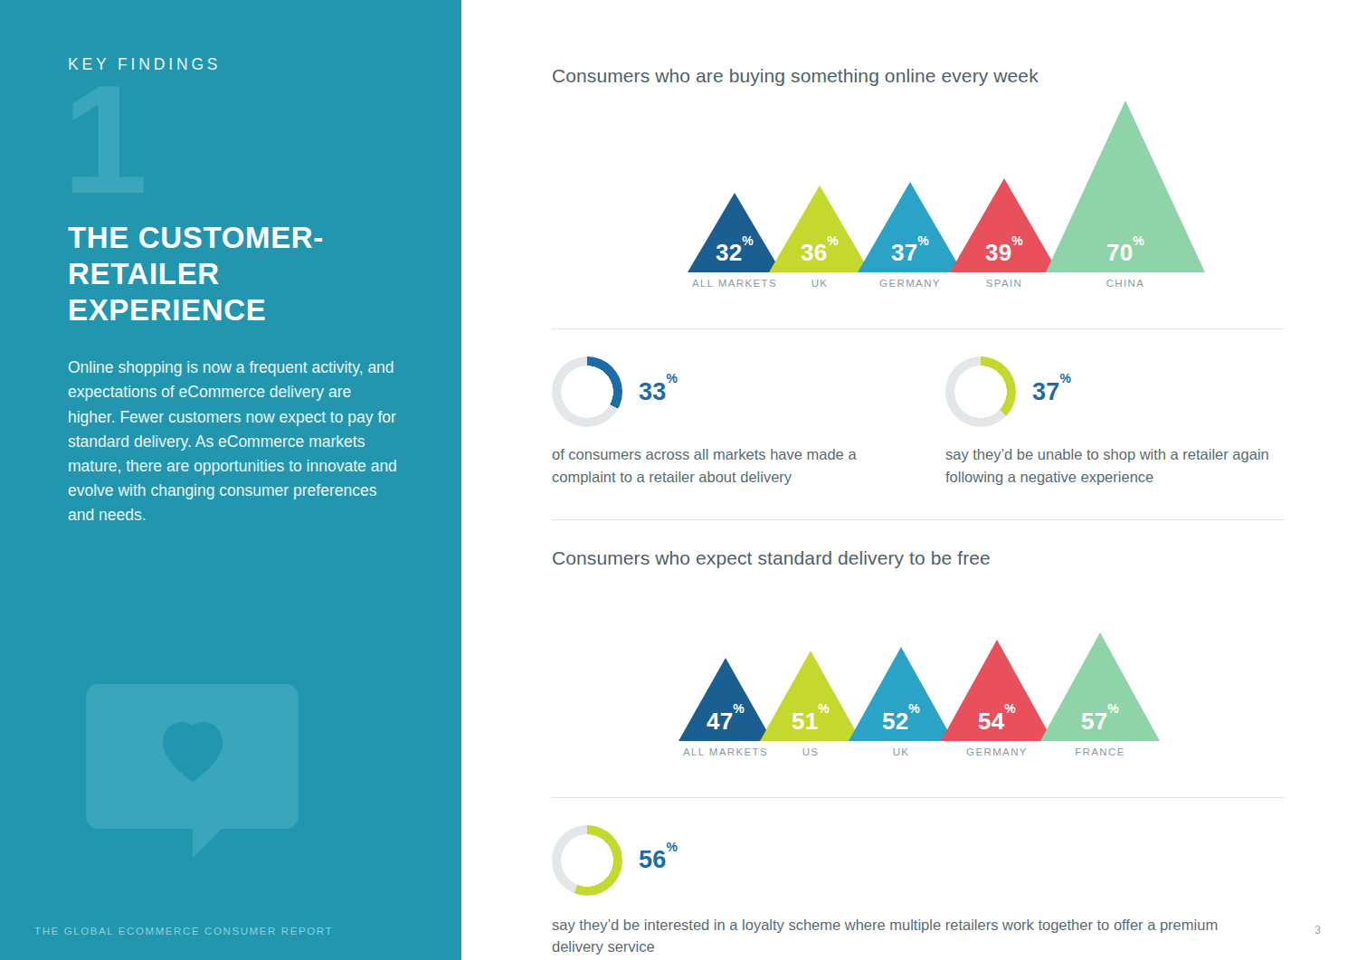Key Findings
1
The Customer-
Retailer
Experience
Online shopping is now a frequent activity, and expectations of eCommerce delivery are higher. Fewer customers now expect to pay for standard delivery. As eCommerce markets mature, there are opportunities to innovate and evolve with changing consumer preferences and needs.
The Global eCommerce Consumer Report
Consumers who are buying something online every week
32% All Markets
36% UK
37% Germany
39% Spain
70% China
33%
of consumers across all markets have made a complaint to a retailer about delivery
37%
say they’d be unable to shop with a retailer again following a negative experience
Consumers who expect standard delivery to be free
47% All Markets
51% US
52% UK
54% Germany
57% France
56%
say they’d be interested in a loyalty scheme where multiple retailers work together to offer a premium delivery service
3